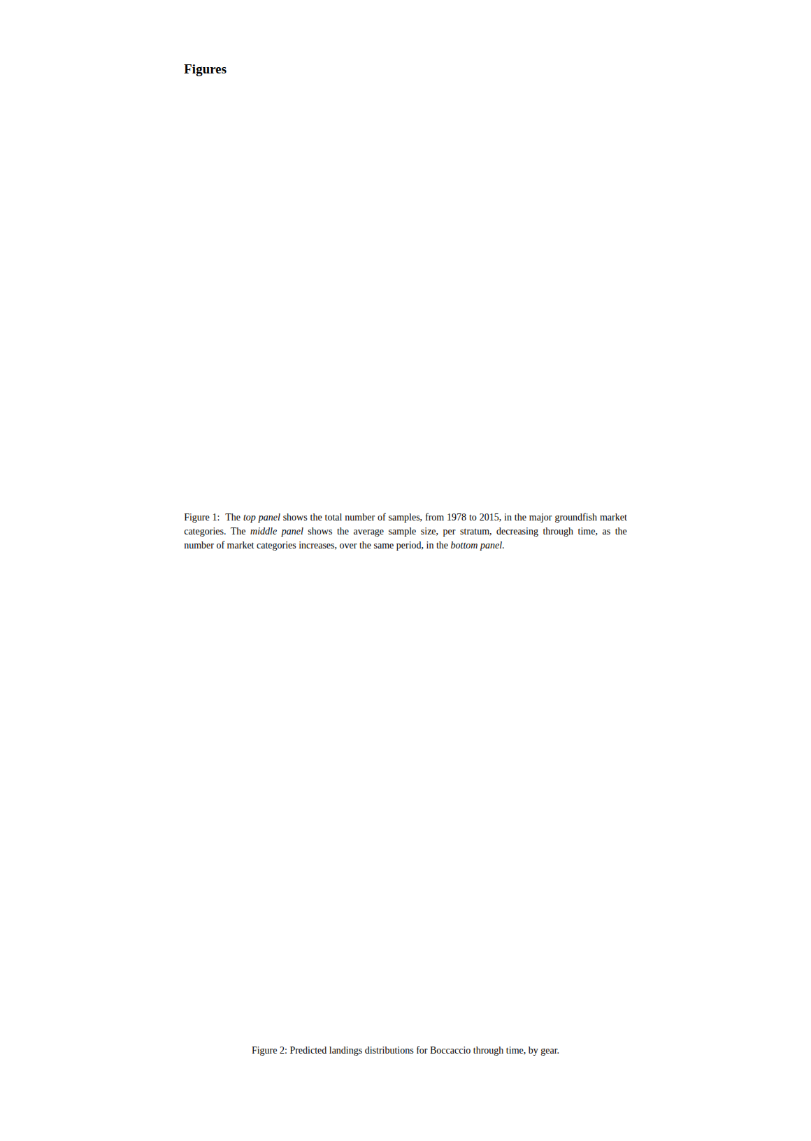Figures
Figure 1: The top panel shows the total number of samples, from 1978 to 2015, in the major groundfish market categories. The middle panel shows the average sample size, per stratum, decreasing through time, as the number of market categories increases, over the same period, in the bottom panel.
Figure 2: Predicted landings distributions for Boccaccio through time, by gear.